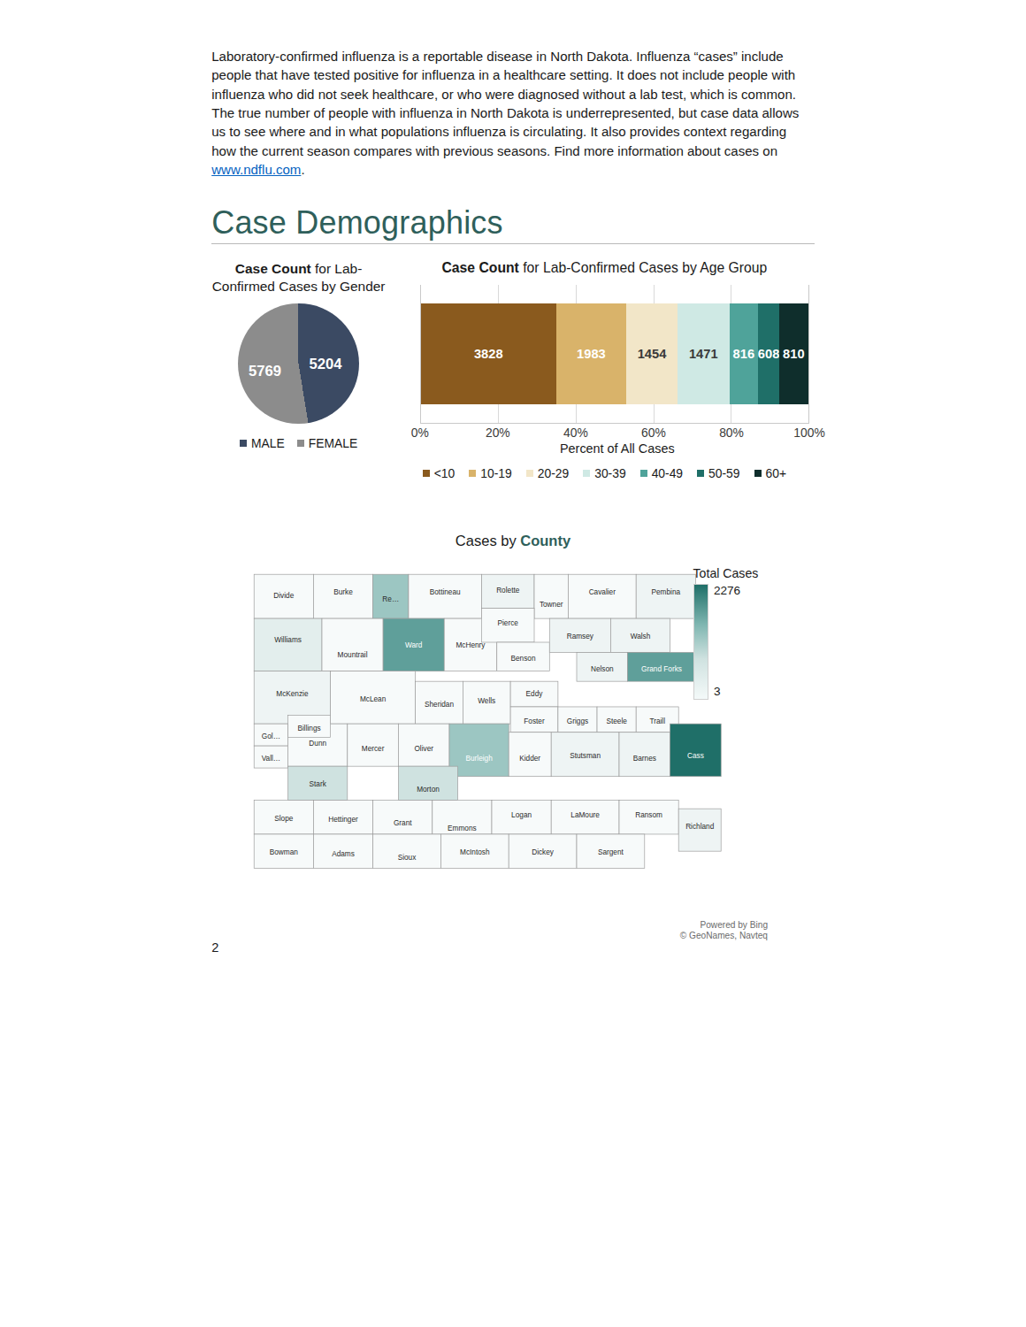Laboratory-confirmed influenza is a reportable disease in North Dakota. Influenza “cases” include people that have tested positive for influenza in a healthcare setting. It does not include people with influenza who did not seek healthcare, or who were diagnosed without a lab test, which is common. The true number of people with influenza in North Dakota is underrepresented, but case data allows us to see where and in what populations influenza is circulating. It also provides context regarding how the current season compares with previous seasons. Find more information about cases on www.ndflu.com.
Case Demographics
Case Count for Lab-Confirmed Cases by Gender
5204
5769
MALE FEMALE
Case Count for Lab-Confirmed Cases by Age Group
3828
1983
1454
1471
816
608
810
0%
20%
40%
60%
80%
100%
Percent of All Cases
<10 10-19 20-29 30-39 40-49 50-59 60+
Cases by County
Divide Burke Re… Bottineau Rolette Towner Cavalier Pembina Williams Mountrail Ward McHenry Pierce Benson Ramsey Walsh Nelson Grand Forks McKenzie McLean Sheridan Wells Eddy Foster Griggs Steele Traill Dunn Mercer Oliver Burleigh Kidder Stutsman Barnes Cass Gol… Vall… Billings Stark Morton Slope Hettinger Grant Emmons Logan LaMoure Ransom Richland Bowman Adams Sioux McIntosh Dickey Sargent
Total Cases
2276
3
Powered by Bing
© GeoNames, Navteq
2